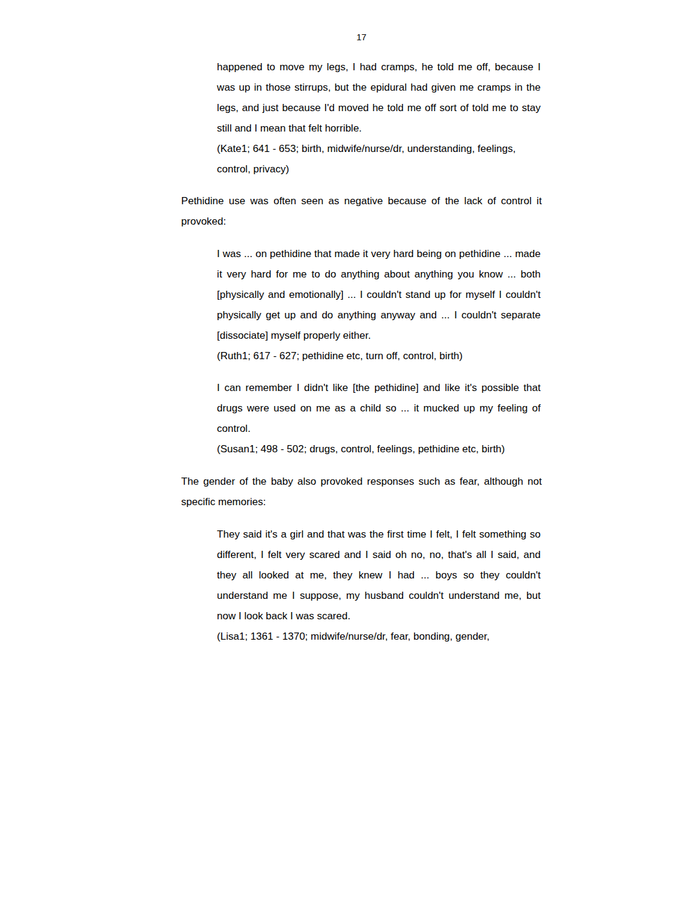17
happened to move my legs, I had cramps, he told me off, because I was up in those stirrups, but the epidural had given me cramps in the legs, and just because I'd moved he told me off sort of told me to stay still and I mean that felt horrible.
(Kate1; 641 - 653; birth, midwife/nurse/dr, understanding, feelings, control, privacy)
Pethidine use was often seen as negative because of the lack of control it provoked:
I was ... on pethidine that made it very hard being on pethidine ... made it very hard for me to do anything about anything you know ... both [physically and emotionally] ... I couldn't stand up for myself I couldn't physically get up and do anything anyway and ... I couldn't separate [dissociate] myself properly either.
(Ruth1; 617 - 627; pethidine etc, turn off, control, birth)
I can remember I didn't like [the pethidine] and like it's possible that drugs were used on me as a child so ... it mucked up my feeling of control.
(Susan1; 498 - 502; drugs, control, feelings, pethidine etc, birth)
The gender of the baby also provoked responses such as fear, although not specific memories:
They said it's a girl and that was the first time I felt, I felt something so different, I felt very scared and I said oh no, no, that's all I said, and they all looked at me, they knew I had ... boys so they couldn't understand me I suppose, my husband couldn't understand me, but now I look back I was scared.
(Lisa1; 1361 - 1370; midwife/nurse/dr, fear, bonding, gender,